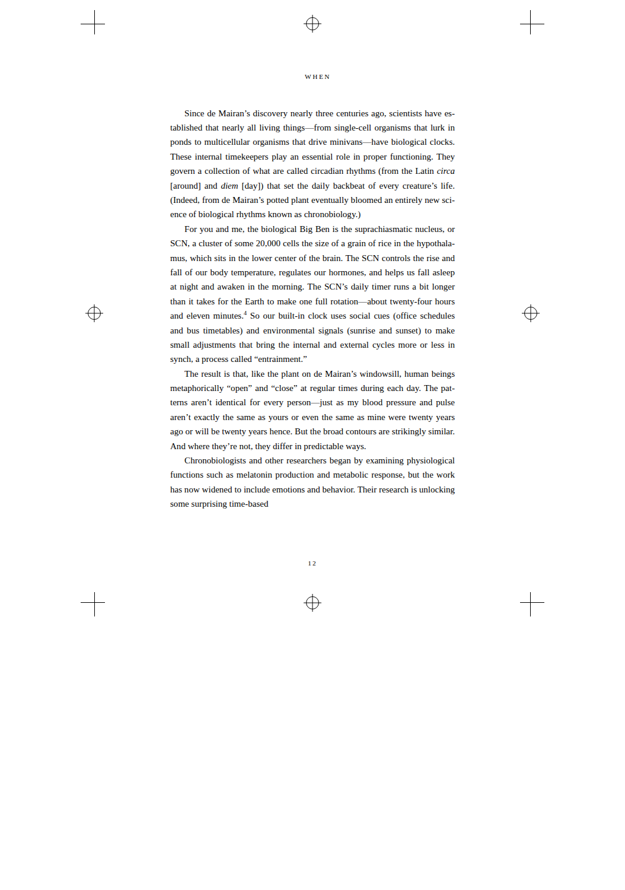When
Since de Mairan’s discovery nearly three centuries ago, scientists have established that nearly all living things—from single-cell organisms that lurk in ponds to multicellular organisms that drive minivans—have biological clocks. These internal timekeepers play an essential role in proper functioning. They govern a collection of what are called circadian rhythms (from the Latin circa [around] and diem [day]) that set the daily backbeat of every creature’s life. (Indeed, from de Mairan’s potted plant eventually bloomed an entirely new science of biological rhythms known as chronobiology.)
For you and me, the biological Big Ben is the suprachiasmatic nucleus, or SCN, a cluster of some 20,000 cells the size of a grain of rice in the hypothalamus, which sits in the lower center of the brain. The SCN controls the rise and fall of our body temperature, regulates our hormones, and helps us fall asleep at night and awaken in the morning. The SCN’s daily timer runs a bit longer than it takes for the Earth to make one full rotation—about twenty-four hours and eleven minutes.4 So our built-in clock uses social cues (office schedules and bus timetables) and environmental signals (sunrise and sunset) to make small adjustments that bring the internal and external cycles more or less in synch, a process called “entrainment.”
The result is that, like the plant on de Mairan’s windowsill, human beings metaphorically “open” and “close” at regular times during each day. The patterns aren’t identical for every person—just as my blood pressure and pulse aren’t exactly the same as yours or even the same as mine were twenty years ago or will be twenty years hence. But the broad contours are strikingly similar. And where they’re not, they differ in predictable ways.
Chronobiologists and other researchers began by examining physiological functions such as melatonin production and metabolic response, but the work has now widened to include emotions and behavior. Their research is unlocking some surprising time-based
12